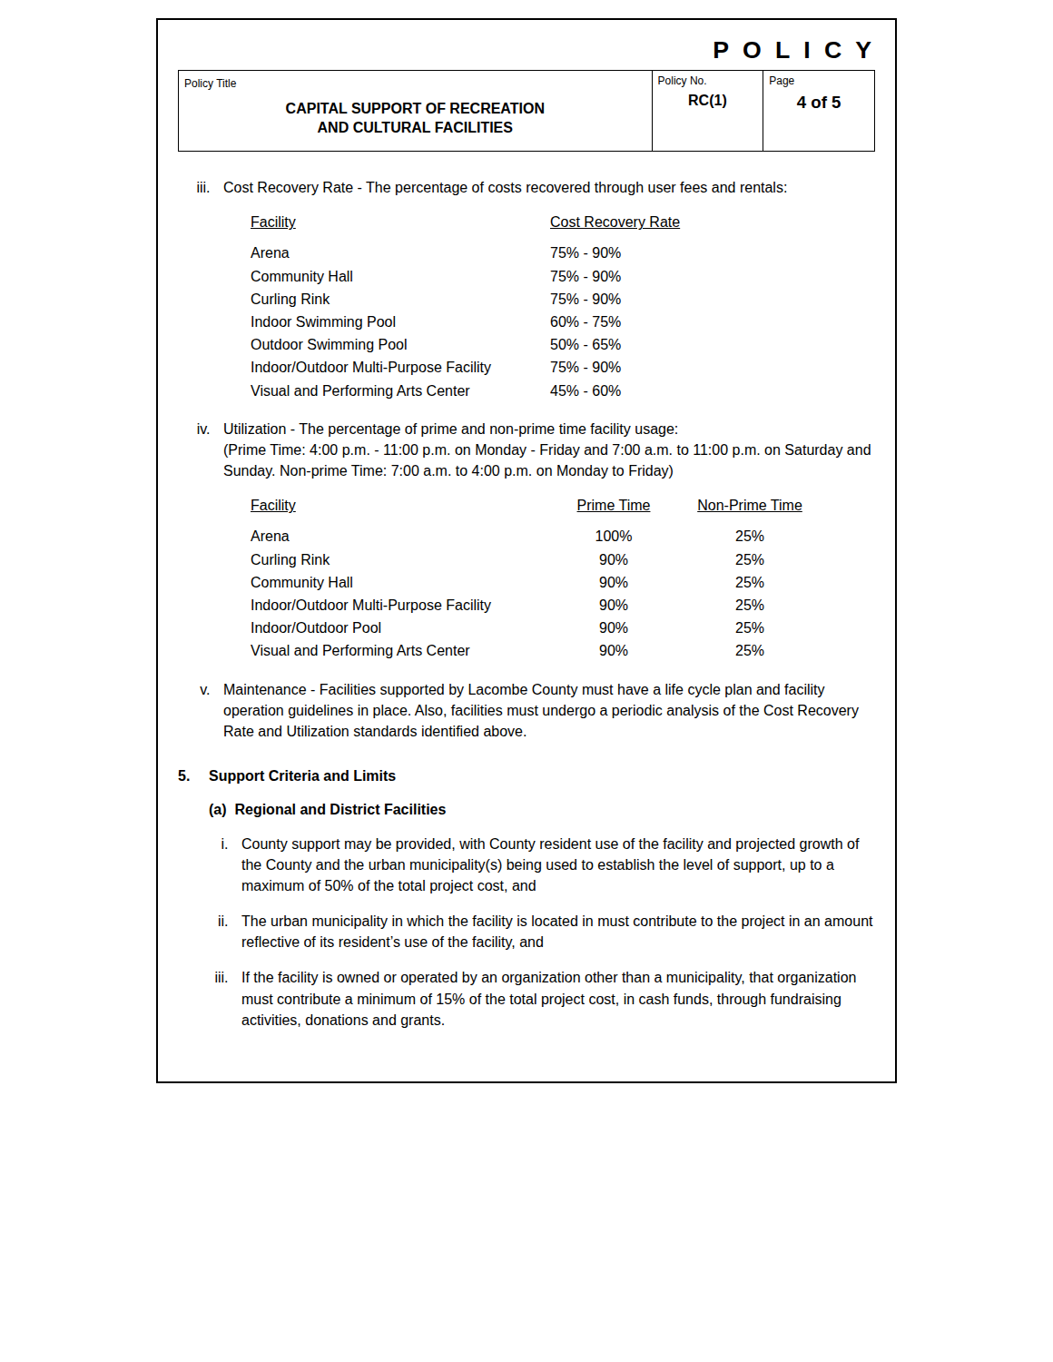P O L I C Y
| Policy Title CAPITAL SUPPORT OF RECREATION AND CULTURAL FACILITIES | Policy No. RC(1) | Page 4 of 5 |
Cost Recovery Rate - The percentage of costs recovered through user fees and rentals:
| Facility | Cost Recovery Rate |
| --- | --- |
| Arena | 75% - 90% |
| Community Hall | 75% - 90% |
| Curling Rink | 75% - 90% |
| Indoor Swimming Pool | 60% - 75% |
| Outdoor Swimming Pool | 50% - 65% |
| Indoor/Outdoor Multi-Purpose Facility | 75% - 90% |
| Visual and Performing Arts Center | 45% - 60% |
Utilization - The percentage of prime and non-prime time facility usage:
(Prime Time: 4:00 p.m. - 11:00 p.m. on Monday - Friday and 7:00 a.m. to 11:00 p.m. on Saturday and Sunday. Non-prime Time: 7:00 a.m. to 4:00 p.m. on Monday to Friday)
| Facility | Prime Time | Non-Prime Time |
| --- | --- | --- |
| Arena | 100% | 25% |
| Curling Rink | 90% | 25% |
| Community Hall | 90% | 25% |
| Indoor/Outdoor Multi-Purpose Facility | 90% | 25% |
| Indoor/Outdoor Pool | 90% | 25% |
| Visual and Performing Arts Center | 90% | 25% |
Maintenance - Facilities supported by Lacombe County must have a life cycle plan and facility operation guidelines in place. Also, facilities must undergo a periodic analysis of the Cost Recovery Rate and Utilization standards identified above.
5. Support Criteria and Limits
(a) Regional and District Facilities
County support may be provided, with County resident use of the facility and projected growth of the County and the urban municipality(s) being used to establish the level of support, up to a maximum of 50% of the total project cost, and
The urban municipality in which the facility is located in must contribute to the project in an amount reflective of its resident’s use of the facility, and
If the facility is owned or operated by an organization other than a municipality, that organization must contribute a minimum of 15% of the total project cost, in cash funds, through fundraising activities, donations and grants.